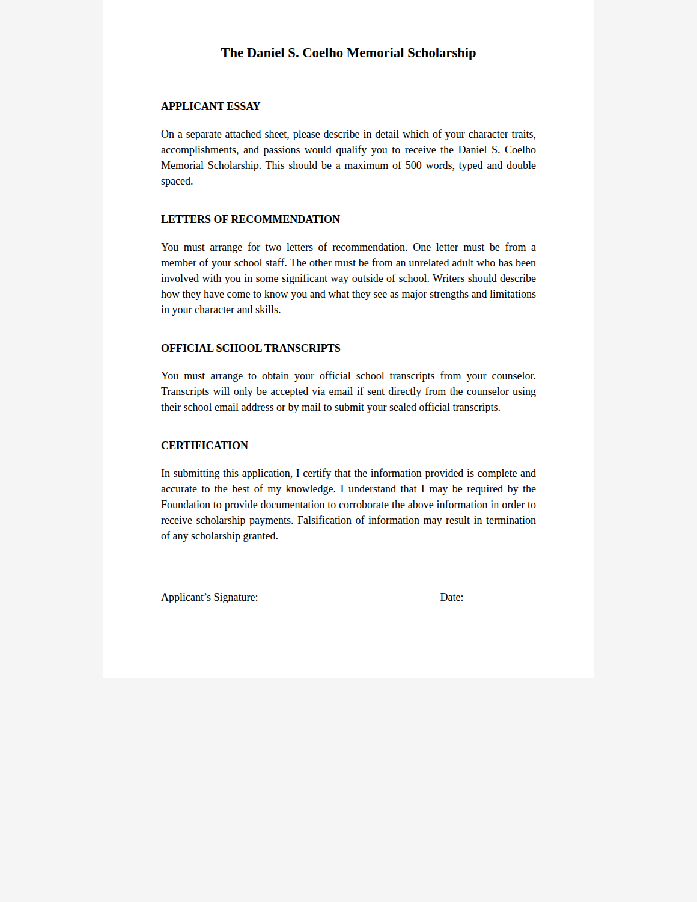The Daniel S. Coelho Memorial Scholarship
Applicant Essay
On a separate attached sheet, please describe in detail which of your character traits, accomplishments, and passions would qualify you to receive the Daniel S. Coelho Memorial Scholarship. This should be a maximum of 500 words, typed and double spaced.
Letters of Recommendation
You must arrange for two letters of recommendation. One letter must be from a member of your school staff. The other must be from an unrelated adult who has been involved with you in some significant way outside of school. Writers should describe how they have come to know you and what they see as major strengths and limitations in your character and skills.
Official School Transcripts
You must arrange to obtain your official school transcripts from your counselor. Transcripts will only be accepted via email if sent directly from the counselor using their school email address or by mail to submit your sealed official transcripts.
Certification
In submitting this application, I certify that the information provided is complete and accurate to the best of my knowledge. I understand that I may be required by the Foundation to provide documentation to corroborate the above information in order to receive scholarship payments. Falsification of information may result in termination of any scholarship granted.
Applicant’s Signature:
Date: